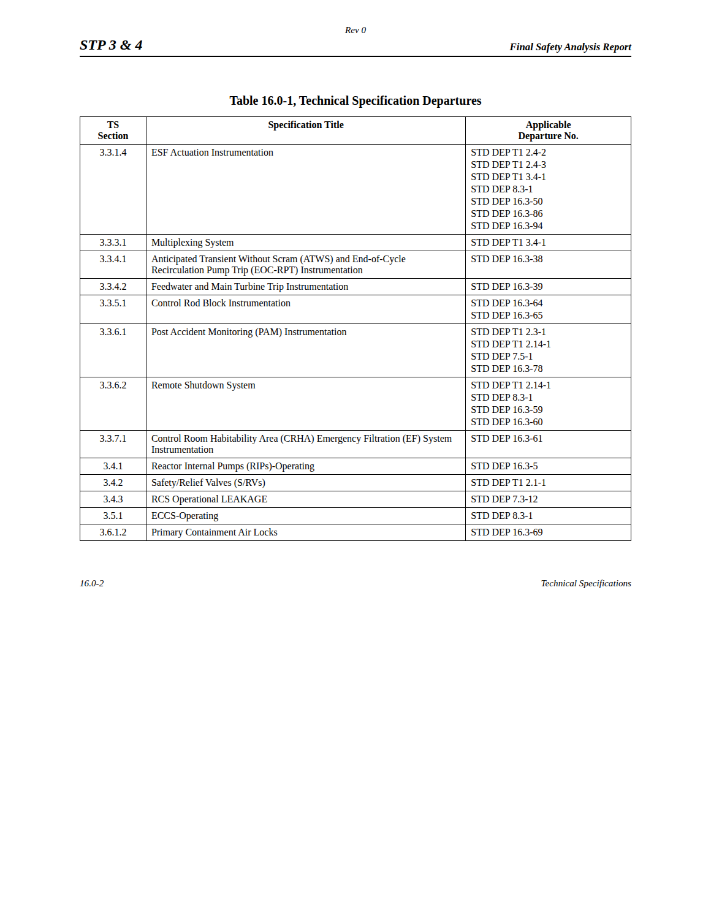Rev 0
STP 3 & 4
Final Safety Analysis Report
Table 16.0-1, Technical Specification Departures
| TS Section | Specification Title | Applicable Departure No. |
| --- | --- | --- |
| 3.3.1.4 | ESF Actuation Instrumentation | STD DEP T1 2.4-2 STD DEP T1 2.4-3 STD DEP T1 3.4-1 STD DEP 8.3-1 STD DEP 16.3-50 STD DEP 16.3-86 STD DEP 16.3-94 |
| 3.3.3.1 | Multiplexing System | STD DEP T1 3.4-1 |
| 3.3.4.1 | Anticipated Transient Without Scram (ATWS) and End-of-Cycle Recirculation Pump Trip (EOC-RPT) Instrumentation | STD DEP 16.3-38 |
| 3.3.4.2 | Feedwater and Main Turbine Trip Instrumentation | STD DEP 16.3-39 |
| 3.3.5.1 | Control Rod Block Instrumentation | STD DEP 16.3-64 STD DEP 16.3-65 |
| 3.3.6.1 | Post Accident Monitoring (PAM) Instrumentation | STD DEP T1 2.3-1 STD DEP T1 2.14-1 STD DEP 7.5-1 STD DEP 16.3-78 |
| 3.3.6.2 | Remote Shutdown System | STD DEP T1 2.14-1 STD DEP 8.3-1 STD DEP 16.3-59 STD DEP 16.3-60 |
| 3.3.7.1 | Control Room Habitability Area (CRHA) Emergency Filtration (EF) System Instrumentation | STD DEP 16.3-61 |
| 3.4.1 | Reactor Internal Pumps (RIPs)-Operating | STD DEP 16.3-5 |
| 3.4.2 | Safety/Relief Valves (S/RVs) | STD DEP T1 2.1-1 |
| 3.4.3 | RCS Operational LEAKAGE | STD DEP 7.3-12 |
| 3.5.1 | ECCS-Operating | STD DEP 8.3-1 |
| 3.6.1.2 | Primary Containment Air Locks | STD DEP 16.3-69 |
16.0-2
Technical Specifications